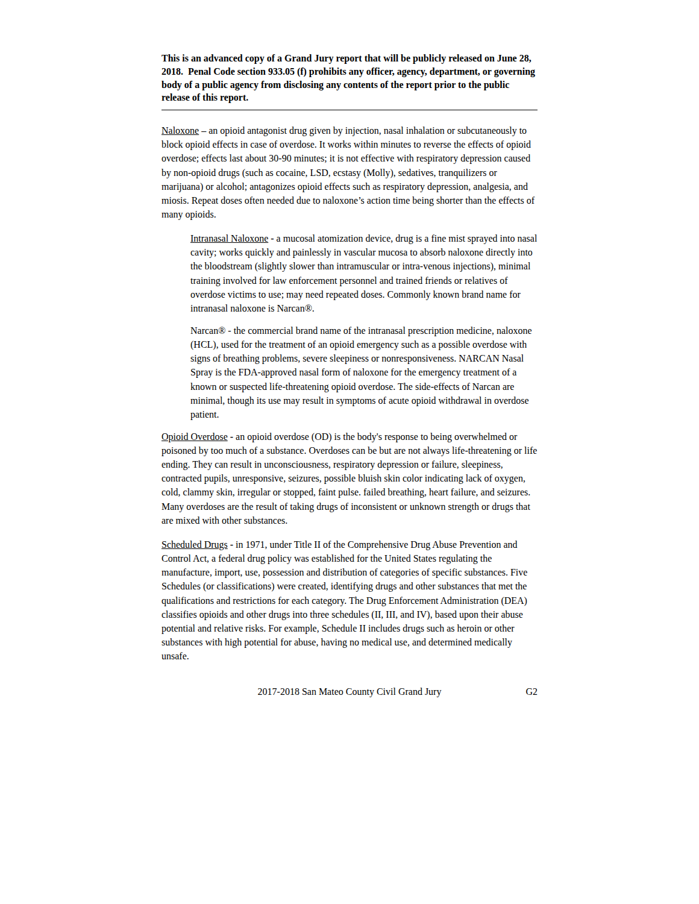This is an advanced copy of a Grand Jury report that will be publicly released on June 28, 2018. Penal Code section 933.05 (f) prohibits any officer, agency, department, or governing body of a public agency from disclosing any contents of the report prior to the public release of this report.
Naloxone – an opioid antagonist drug given by injection, nasal inhalation or subcutaneously to block opioid effects in case of overdose. It works within minutes to reverse the effects of opioid overdose; effects last about 30-90 minutes; it is not effective with respiratory depression caused by non-opioid drugs (such as cocaine, LSD, ecstasy (Molly), sedatives, tranquilizers or marijuana) or alcohol; antagonizes opioid effects such as respiratory depression, analgesia, and miosis. Repeat doses often needed due to naloxone’s action time being shorter than the effects of many opioids.
Intranasal Naloxone - a mucosal atomization device, drug is a fine mist sprayed into nasal cavity; works quickly and painlessly in vascular mucosa to absorb naloxone directly into the bloodstream (slightly slower than intramuscular or intra-venous injections), minimal training involved for law enforcement personnel and trained friends or relatives of overdose victims to use; may need repeated doses. Commonly known brand name for intranasal naloxone is Narcan®.
Narcan® - the commercial brand name of the intranasal prescription medicine, naloxone (HCL), used for the treatment of an opioid emergency such as a possible overdose with signs of breathing problems, severe sleepiness or nonresponsiveness. NARCAN Nasal Spray is the FDA-approved nasal form of naloxone for the emergency treatment of a known or suspected life-threatening opioid overdose. The side-effects of Narcan are minimal, though its use may result in symptoms of acute opioid withdrawal in overdose patient.
Opioid Overdose - an opioid overdose (OD) is the body's response to being overwhelmed or poisoned by too much of a substance. Overdoses can be but are not always life-threatening or life ending. They can result in unconsciousness, respiratory depression or failure, sleepiness, contracted pupils, unresponsive, seizures, possible bluish skin color indicating lack of oxygen, cold, clammy skin, irregular or stopped, faint pulse. failed breathing, heart failure, and seizures. Many overdoses are the result of taking drugs of inconsistent or unknown strength or drugs that are mixed with other substances.
Scheduled Drugs - in 1971, under Title II of the Comprehensive Drug Abuse Prevention and Control Act, a federal drug policy was established for the United States regulating the manufacture, import, use, possession and distribution of categories of specific substances. Five Schedules (or classifications) were created, identifying drugs and other substances that met the qualifications and restrictions for each category. The Drug Enforcement Administration (DEA) classifies opioids and other drugs into three schedules (II, III, and IV), based upon their abuse potential and relative risks. For example, Schedule II includes drugs such as heroin or other substances with high potential for abuse, having no medical use, and determined medically unsafe.
2017-2018 San Mateo County Civil Grand Jury G2